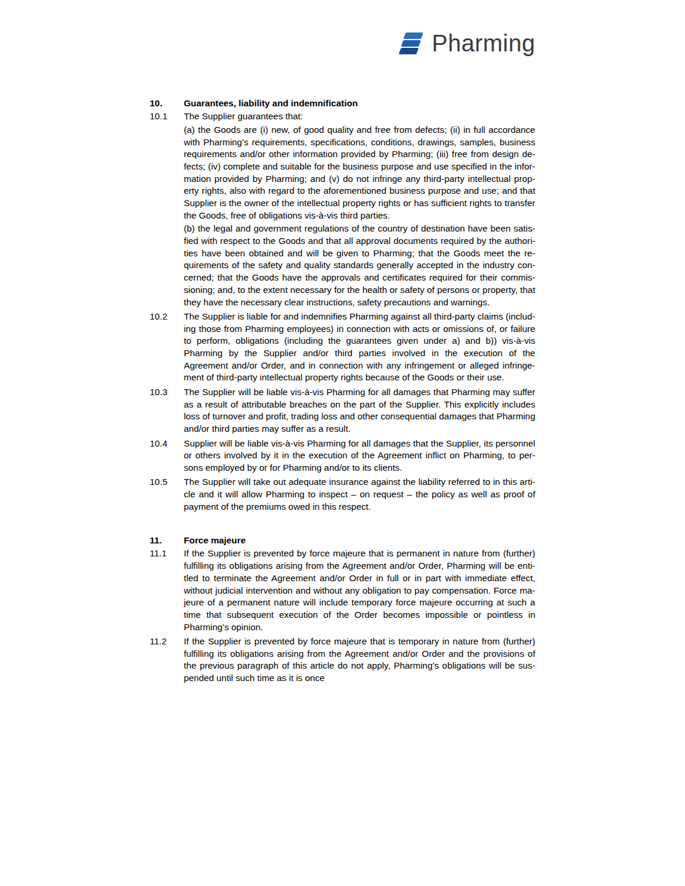Pharming
10.
Guarantees, liability and indemnification
10.1
The Supplier guarantees that:
(a) the Goods are (i) new, of good quality and free from defects; (ii) in full accordance with Pharming’s requirements, specifications, conditions, drawings, samples, business requirements and/or other information provided by Pharming; (iii) free from design defects; (iv) complete and suitable for the business purpose and use specified in the information provided by Pharming; and (v) do not infringe any third-party intellectual property rights, also with regard to the aforementioned business purpose and use; and that Supplier is the owner of the intellectual property rights or has sufficient rights to transfer the Goods, free of obligations vis-à-vis third parties.
(b) the legal and government regulations of the country of destination have been satisfied with respect to the Goods and that all approval documents required by the authorities have been obtained and will be given to Pharming; that the Goods meet the requirements of the safety and quality standards generally accepted in the industry concerned; that the Goods have the approvals and certificates required for their commissioning; and, to the extent necessary for the health or safety of persons or property, that they have the necessary clear instructions, safety precautions and warnings.
10.2
The Supplier is liable for and indemnifies Pharming against all third-party claims (including those from Pharming employees) in connection with acts or omissions of, or failure to perform, obligations (including the guarantees given under a) and b)) vis-à-vis Pharming by the Supplier and/or third parties involved in the execution of the Agreement and/or Order, and in connection with any infringement or alleged infringement of third-party intellectual property rights because of the Goods or their use.
10.3
The Supplier will be liable vis-à-vis Pharming for all damages that Pharming may suffer as a result of attributable breaches on the part of the Supplier. This explicitly includes loss of turnover and profit, trading loss and other consequential damages that Pharming and/or third parties may suffer as a result.
10.4
Supplier will be liable vis-à-vis Pharming for all damages that the Supplier, its personnel or others involved by it in the execution of the Agreement inflict on Pharming, to persons employed by or for Pharming and/or to its clients.
10.5
The Supplier will take out adequate insurance against the liability referred to in this article and it will allow Pharming to inspect – on request – the policy as well as proof of payment of the premiums owed in this respect.
11.
Force majeure
11.1
If the Supplier is prevented by force majeure that is permanent in nature from (further) fulfilling its obligations arising from the Agreement and/or Order, Pharming will be entitled to terminate the Agreement and/or Order in full or in part with immediate effect, without judicial intervention and without any obligation to pay compensation. Force majeure of a permanent nature will include temporary force majeure occurring at such a time that subsequent execution of the Order becomes impossible or pointless in Pharming’s opinion.
11.2
If the Supplier is prevented by force majeure that is temporary in nature from (further) fulfilling its obligations arising from the Agreement and/or Order and the provisions of the previous paragraph of this article do not apply, Pharming’s obligations will be suspended until such time as it is once